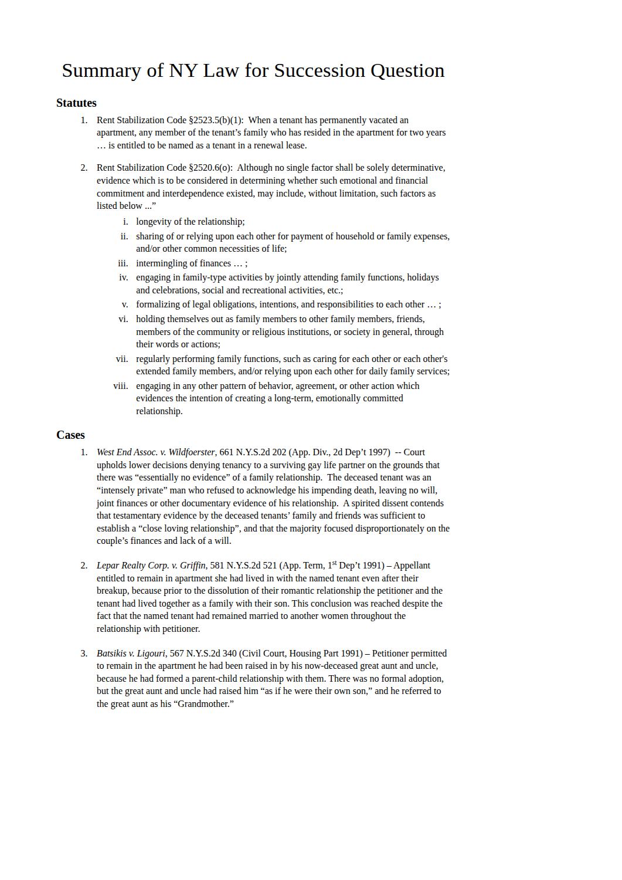Summary of NY Law for Succession Question
Statutes
Rent Stabilization Code §2523.5(b)(1): When a tenant has permanently vacated an apartment, any member of the tenant’s family who has resided in the apartment for two years … is entitled to be named as a tenant in a renewal lease.
Rent Stabilization Code §2520.6(o): Although no single factor shall be solely determinative, evidence which is to be considered in determining whether such emotional and financial commitment and interdependence existed, may include, without limitation, such factors as listed below ...”
longevity of the relationship;
sharing of or relying upon each other for payment of household or family expenses, and/or other common necessities of life;
intermingling of finances … ;
engaging in family-type activities by jointly attending family functions, holidays and celebrations, social and recreational activities, etc.;
formalizing of legal obligations, intentions, and responsibilities to each other … ;
holding themselves out as family members to other family members, friends, members of the community or religious institutions, or society in general, through their words or actions;
regularly performing family functions, such as caring for each other or each other's extended family members, and/or relying upon each other for daily family services;
engaging in any other pattern of behavior, agreement, or other action which evidences the intention of creating a long-term, emotionally committed relationship.
Cases
West End Assoc. v. Wildfoerster, 661 N.Y.S.2d 202 (App. Div., 2d Dep’t 1997) -- Court upholds lower decisions denying tenancy to a surviving gay life partner on the grounds that there was “essentially no evidence” of a family relationship. The deceased tenant was an “intensely private” man who refused to acknowledge his impending death, leaving no will, joint finances or other documentary evidence of his relationship. A spirited dissent contends that testamentary evidence by the deceased tenants’ family and friends was sufficient to establish a “close loving relationship”, and that the majority focused disproportionately on the couple’s finances and lack of a will.
Lepar Realty Corp. v. Griffin, 581 N.Y.S.2d 521 (App. Term, 1st Dep’t 1991) – Appellant entitled to remain in apartment she had lived in with the named tenant even after their breakup, because prior to the dissolution of their romantic relationship the petitioner and the tenant had lived together as a family with their son. This conclusion was reached despite the fact that the named tenant had remained married to another women throughout the relationship with petitioner.
Batsikis v. Ligouri, 567 N.Y.S.2d 340 (Civil Court, Housing Part 1991) – Petitioner permitted to remain in the apartment he had been raised in by his now-deceased great aunt and uncle, because he had formed a parent-child relationship with them. There was no formal adoption, but the great aunt and uncle had raised him “as if he were their own son,” and he referred to the great aunt as his “Grandmother.”